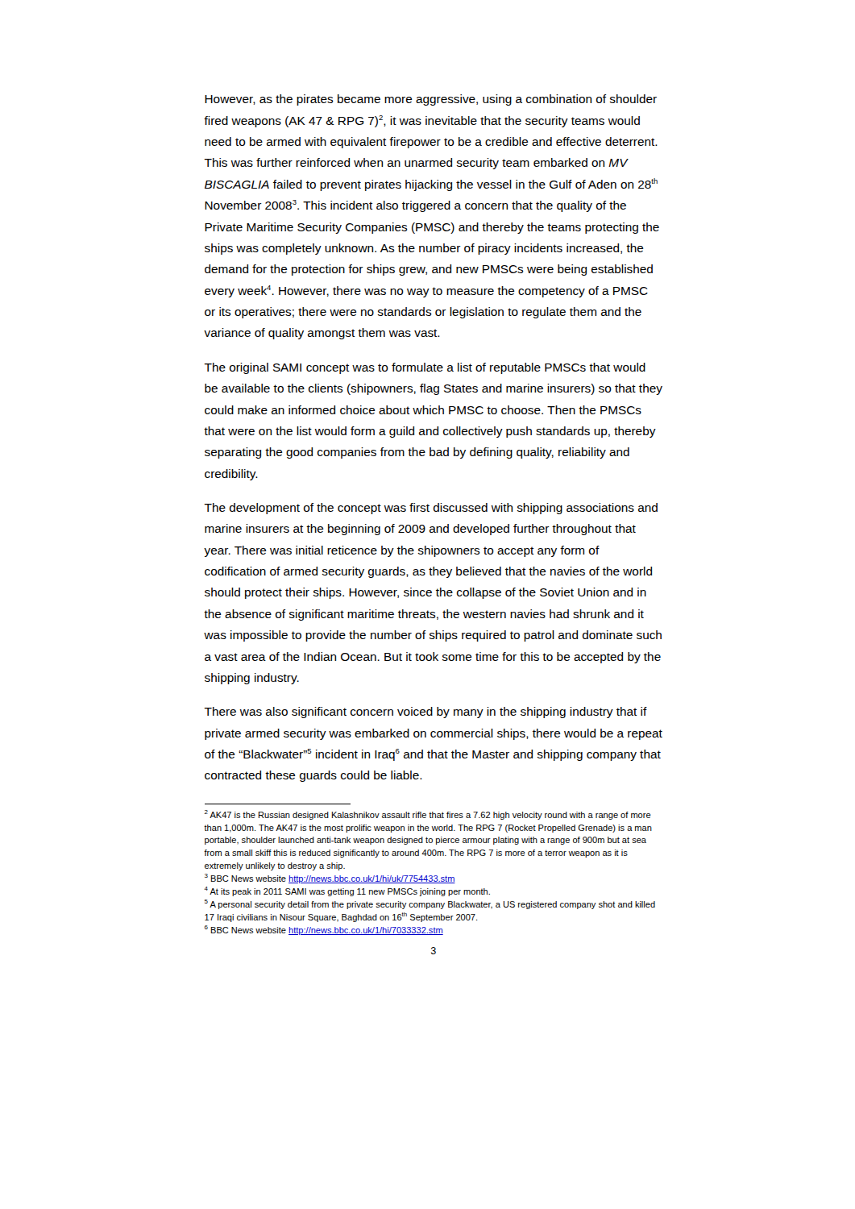However, as the pirates became more aggressive, using a combination of shoulder fired weapons (AK 47 & RPG 7)2, it was inevitable that the security teams would need to be armed with equivalent firepower to be a credible and effective deterrent. This was further reinforced when an unarmed security team embarked on MV BISCAGLIA failed to prevent pirates hijacking the vessel in the Gulf of Aden on 28th November 20083. This incident also triggered a concern that the quality of the Private Maritime Security Companies (PMSC) and thereby the teams protecting the ships was completely unknown. As the number of piracy incidents increased, the demand for the protection for ships grew, and new PMSCs were being established every week4. However, there was no way to measure the competency of a PMSC or its operatives; there were no standards or legislation to regulate them and the variance of quality amongst them was vast.
The original SAMI concept was to formulate a list of reputable PMSCs that would be available to the clients (shipowners, flag States and marine insurers) so that they could make an informed choice about which PMSC to choose. Then the PMSCs that were on the list would form a guild and collectively push standards up, thereby separating the good companies from the bad by defining quality, reliability and credibility.
The development of the concept was first discussed with shipping associations and marine insurers at the beginning of 2009 and developed further throughout that year. There was initial reticence by the shipowners to accept any form of codification of armed security guards, as they believed that the navies of the world should protect their ships. However, since the collapse of the Soviet Union and in the absence of significant maritime threats, the western navies had shrunk and it was impossible to provide the number of ships required to patrol and dominate such a vast area of the Indian Ocean. But it took some time for this to be accepted by the shipping industry.
There was also significant concern voiced by many in the shipping industry that if private armed security was embarked on commercial ships, there would be a repeat of the “Blackwater”5 incident in Iraq6 and that the Master and shipping company that contracted these guards could be liable.
2 AK47 is the Russian designed Kalashnikov assault rifle that fires a 7.62 high velocity round with a range of more than 1,000m. The AK47 is the most prolific weapon in the world. The RPG 7 (Rocket Propelled Grenade) is a man portable, shoulder launched anti-tank weapon designed to pierce armour plating with a range of 900m but at sea from a small skiff this is reduced significantly to around 400m. The RPG 7 is more of a terror weapon as it is extremely unlikely to destroy a ship.
3 BBC News website http://news.bbc.co.uk/1/hi/uk/7754433.stm
4 At its peak in 2011 SAMI was getting 11 new PMSCs joining per month.
5 A personal security detail from the private security company Blackwater, a US registered company shot and killed 17 Iraqi civilians in Nisour Square, Baghdad on 16th September 2007.
6 BBC News website http://news.bbc.co.uk/1/hi/7033332.stm
3